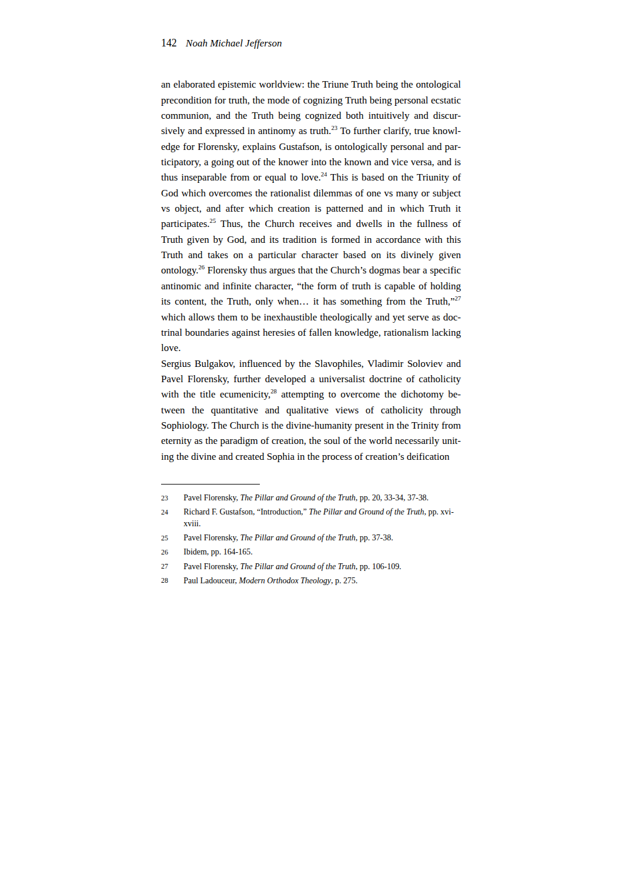142 Noah Michael Jefferson
an elaborated epistemic worldview: the Triune Truth being the ontological precondition for truth, the mode of cognizing Truth being personal ecstatic communion, and the Truth being cognized both intuitively and discursively and expressed in antinomy as truth.23 To further clarify, true knowledge for Florensky, explains Gustafson, is ontologically personal and participatory, a going out of the knower into the known and vice versa, and is thus inseparable from or equal to love.24 This is based on the Triunity of God which overcomes the rationalist dilemmas of one vs many or subject vs object, and after which creation is patterned and in which Truth it participates.25 Thus, the Church receives and dwells in the fullness of Truth given by God, and its tradition is formed in accordance with this Truth and takes on a particular character based on its divinely given ontology.26 Florensky thus argues that the Church’s dogmas bear a specific antinomic and infinite character, “the form of truth is capable of holding its content, the Truth, only when… it has something from the Truth,”27 which allows them to be inexhaustible theologically and yet serve as doctrinal boundaries against heresies of fallen knowledge, rationalism lacking love.
Sergius Bulgakov, influenced by the Slavophiles, Vladimir Soloviev and Pavel Florensky, further developed a universalist doctrine of catholicity with the title ecumenicity,28 attempting to overcome the dichotomy between the quantitative and qualitative views of catholicity through Sophiology. The Church is the divine-humanity present in the Trinity from eternity as the paradigm of creation, the soul of the world necessarily uniting the divine and created Sophia in the process of creation’s deification
23 Pavel Florensky, The Pillar and Ground of the Truth, pp. 20, 33-34, 37-38.
24 Richard F. Gustafson, “Introduction,” The Pillar and Ground of the Truth, pp. xvi-xviii.
25 Pavel Florensky, The Pillar and Ground of the Truth, pp. 37-38.
26 Ibidem, pp. 164-165.
27 Pavel Florensky, The Pillar and Ground of the Truth, pp. 106-109.
28 Paul Ladouceur, Modern Orthodox Theology, p. 275.